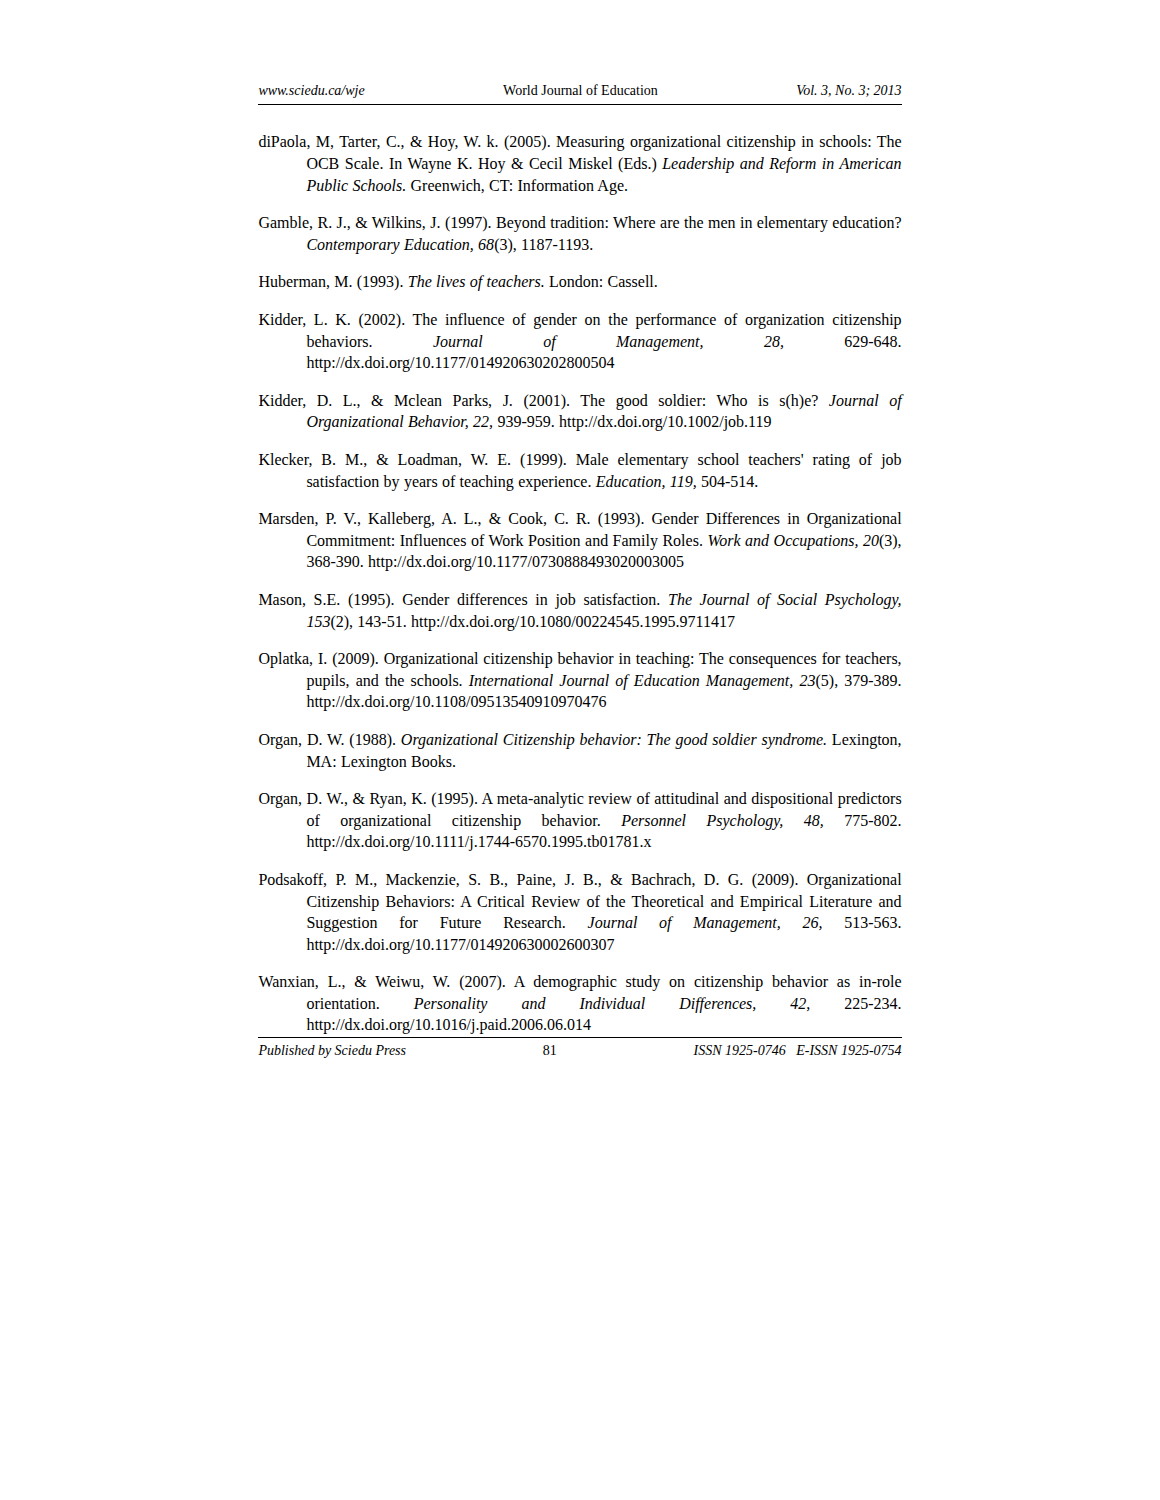www.sciedu.ca/wje World Journal of Education Vol. 3, No. 3; 2013
diPaola, M, Tarter, C., & Hoy, W. k. (2005). Measuring organizational citizenship in schools: The OCB Scale. In Wayne K. Hoy & Cecil Miskel (Eds.) Leadership and Reform in American Public Schools. Greenwich, CT: Information Age.
Gamble, R. J., & Wilkins, J. (1997). Beyond tradition: Where are the men in elementary education? Contemporary Education, 68(3), 1187-1193.
Huberman, M. (1993). The lives of teachers. London: Cassell.
Kidder, L. K. (2002). The influence of gender on the performance of organization citizenship behaviors. Journal of Management, 28, 629-648. http://dx.doi.org/10.1177/014920630202800504
Kidder, D. L., & Mclean Parks, J. (2001). The good soldier: Who is s(h)e? Journal of Organizational Behavior, 22, 939-959. http://dx.doi.org/10.1002/job.119
Klecker, B. M., & Loadman, W. E. (1999). Male elementary school teachers' rating of job satisfaction by years of teaching experience. Education, 119, 504-514.
Marsden, P. V., Kalleberg, A. L., & Cook, C. R. (1993). Gender Differences in Organizational Commitment: Influences of Work Position and Family Roles. Work and Occupations, 20(3), 368-390. http://dx.doi.org/10.1177/0730888493020003005
Mason, S.E. (1995). Gender differences in job satisfaction. The Journal of Social Psychology, 153(2), 143-51. http://dx.doi.org/10.1080/00224545.1995.9711417
Oplatka, I. (2009). Organizational citizenship behavior in teaching: The consequences for teachers, pupils, and the schools. International Journal of Education Management, 23(5), 379-389. http://dx.doi.org/10.1108/09513540910970476
Organ, D. W. (1988). Organizational Citizenship behavior: The good soldier syndrome. Lexington, MA: Lexington Books.
Organ, D. W., & Ryan, K. (1995). A meta-analytic review of attitudinal and dispositional predictors of organizational citizenship behavior. Personnel Psychology, 48, 775-802. http://dx.doi.org/10.1111/j.1744-6570.1995.tb01781.x
Podsakoff, P. M., Mackenzie, S. B., Paine, J. B., & Bachrach, D. G. (2009). Organizational Citizenship Behaviors: A Critical Review of the Theoretical and Empirical Literature and Suggestion for Future Research. Journal of Management, 26, 513-563. http://dx.doi.org/10.1177/014920630002600307
Wanxian, L., & Weiwu, W. (2007). A demographic study on citizenship behavior as in-role orientation. Personality and Individual Differences, 42, 225-234. http://dx.doi.org/10.1016/j.paid.2006.06.014
Published by Sciedu Press 81 ISSN 1925-0746 E-ISSN 1925-0754